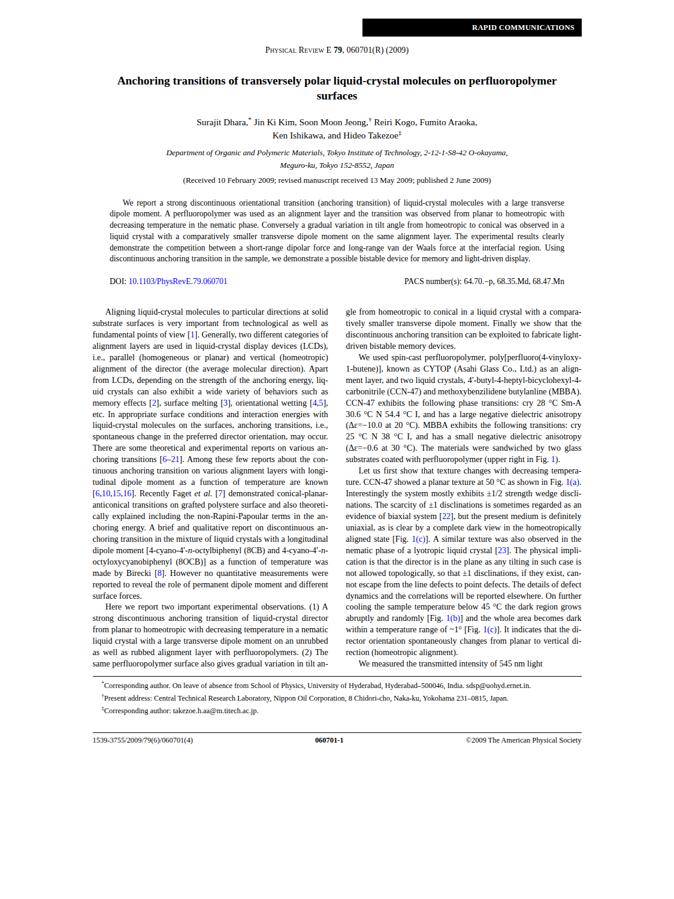Rapid Communications
Physical Review E 79, 060701(R) (2009)
Anchoring transitions of transversely polar liquid-crystal molecules on perfluoropolymer surfaces
Surajit Dhara,* Jin Ki Kim, Soon Moon Jeong,† Reiri Kogo, Fumito Araoka,
Ken Ishikawa, and Hideo Takezoe‡
Department of Organic and Polymeric Materials, Tokyo Institute of Technology, 2-12-1-S8-42 O-okayama,
Meguro-ku, Tokyo 152-8552, Japan
(Received 10 February 2009; revised manuscript received 13 May 2009; published 2 June 2009)
We report a strong discontinuous orientational transition (anchoring transition) of liquid-crystal molecules with a large transverse dipole moment. A perfluoropolymer was used as an alignment layer and the transition was observed from planar to homeotropic with decreasing temperature in the nematic phase. Conversely a gradual variation in tilt angle from homeotropic to conical was observed in a liquid crystal with a comparatively smaller transverse dipole moment on the same alignment layer. The experimental results clearly demonstrate the competition between a short-range dipolar force and long-range van der Waals force at the interfacial region. Using discontinuous anchoring transition in the sample, we demonstrate a possible bistable device for memory and light-driven display.
DOI: 10.1103/PhysRevE.79.060701
PACS number(s): 64.70.−p, 68.35.Md, 68.47.Mn
Aligning liquid-crystal molecules to particular directions at solid substrate surfaces is very important from technological as well as fundamental points of view [1]. Generally, two different categories of alignment layers are used in liquid-crystal display devices (LCDs), i.e., parallel (homogeneous or planar) and vertical (homeotropic) alignment of the director (the average molecular direction). Apart from LCDs, depending on the strength of the anchoring energy, liquid crystals can also exhibit a wide variety of behaviors such as memory effects [2], surface melting [3], orientational wetting [4,5], etc. In appropriate surface conditions and interaction energies with liquid-crystal molecules on the surfaces, anchoring transitions, i.e., spontaneous change in the preferred director orientation, may occur. There are some theoretical and experimental reports on various anchoring transitions [6–21]. Among these few reports about the continuous anchoring transition on various alignment layers with longitudinal dipole moment as a function of temperature are known [6,10,15,16]. Recently Faget et al. [7] demonstrated conical-planar-anticonical transitions on grafted polystere surface and also theoretically explained including the non-Rapini-Papoular terms in the anchoring energy. A brief and qualitative report on discontinuous anchoring transition in the mixture of liquid crystals with a longitudinal dipole moment [4-cyano-4′-n-octylbiphenyl (8CB) and 4-cyano-4′-n-octyloxycyanobiphenyl (8OCB)] as a function of temperature was made by Birecki [8]. However no quantitative measurements were reported to reveal the role of permanent dipole moment and different surface forces.
Here we report two important experimental observations. (1) A strong discontinuous anchoring transition of liquid-crystal director from planar to homeotropic with decreasing temperature in a nematic liquid crystal with a large transverse dipole moment on an unrubbed as well as rubbed alignment layer with perfluoropolymers. (2) The same perfluoropolymer surface also gives gradual variation in tilt angle from homeotropic to conical in a liquid crystal with a comparatively smaller transverse dipole moment. Finally we show that the discontinuous anchoring transition can be exploited to fabricate light-driven bistable memory devices.
We used spin-cast perfluoropolymer, poly[perfluoro(4-vinyloxy-1-butene)], known as CYTOP (Asahi Glass Co., Ltd.) as an alignment layer, and two liquid crystals, 4′-butyl-4-heptyl-bicyclohexyl-4-carbonitrile (CCN-47) and methoxybenzilidene butylanline (MBBA). CCN-47 exhibits the following phase transitions: cry 28 °C Sm-A 30.6 °C N 54.4 °C I, and has a large negative dielectric anisotropy (Δε=−10.0 at 20 °C). MBBA exhibits the following transitions: cry 25 °C N 38 °C I, and has a small negative dielectric anisotropy (Δε=−0.6 at 30 °C). The materials were sandwiched by two glass substrates coated with perfluoropolymer (upper right in Fig. 1).
Let us first show that texture changes with decreasing temperature. CCN-47 showed a planar texture at 50 °C as shown in Fig. 1(a). Interestingly the system mostly exhibits ±1/2 strength wedge disclinations. The scarcity of ±1 disclinations is sometimes regarded as an evidence of biaxial system [22], but the present medium is definitely uniaxial, as is clear by a complete dark view in the homeotropically aligned state [Fig. 1(c)]. A similar texture was also observed in the nematic phase of a lyotropic liquid crystal [23]. The physical implication is that the director is in the plane as any tilting in such case is not allowed topologically, so that ±1 disclinations, if they exist, cannot escape from the line defects to point defects. The details of defect dynamics and the correlations will be reported elsewhere. On further cooling the sample temperature below 45 °C the dark region grows abruptly and randomly [Fig. 1(b)] and the whole area becomes dark within a temperature range of ~1° [Fig. 1(c)]. It indicates that the director orientation spontaneously changes from planar to vertical direction (homeotropic alignment).
We measured the transmitted intensity of 545 nm light
*Corresponding author. On leave of absence from School of Physics, University of Hyderabad, Hyderabad–500046, India. sdsp@uohyd.ernet.in.
†Present address: Central Technical Research Laboratory, Nippon Oil Corporation, 8 Chidori-cho, Naka-ku, Yokohama 231–0815, Japan.
‡Corresponding author: takezoe.h.aa@m.titech.ac.jp.
1539-3755/2009/79(6)/060701(4)
060701-1
©2009 The American Physical Society